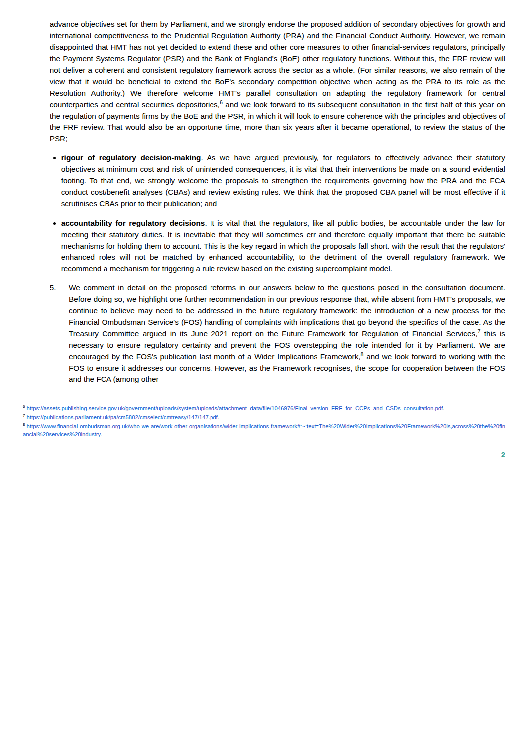advance objectives set for them by Parliament, and we strongly endorse the proposed addition of secondary objectives for growth and international competitiveness to the Prudential Regulation Authority (PRA) and the Financial Conduct Authority. However, we remain disappointed that HMT has not yet decided to extend these and other core measures to other financial-services regulators, principally the Payment Systems Regulator (PSR) and the Bank of England's (BoE) other regulatory functions. Without this, the FRF review will not deliver a coherent and consistent regulatory framework across the sector as a whole. (For similar reasons, we also remain of the view that it would be beneficial to extend the BoE's secondary competition objective when acting as the PRA to its role as the Resolution Authority.) We therefore welcome HMT's parallel consultation on adapting the regulatory framework for central counterparties and central securities depositories,6 and we look forward to its subsequent consultation in the first half of this year on the regulation of payments firms by the BoE and the PSR, in which it will look to ensure coherence with the principles and objectives of the FRF review. That would also be an opportune time, more than six years after it became operational, to review the status of the PSR;
rigour of regulatory decision-making. As we have argued previously, for regulators to effectively advance their statutory objectives at minimum cost and risk of unintended consequences, it is vital that their interventions be made on a sound evidential footing. To that end, we strongly welcome the proposals to strengthen the requirements governing how the PRA and the FCA conduct cost/benefit analyses (CBAs) and review existing rules. We think that the proposed CBA panel will be most effective if it scrutinises CBAs prior to their publication; and
accountability for regulatory decisions. It is vital that the regulators, like all public bodies, be accountable under the law for meeting their statutory duties. It is inevitable that they will sometimes err and therefore equally important that there be suitable mechanisms for holding them to account. This is the key regard in which the proposals fall short, with the result that the regulators' enhanced roles will not be matched by enhanced accountability, to the detriment of the overall regulatory framework. We recommend a mechanism for triggering a rule review based on the existing supercomplaint model.
5. We comment in detail on the proposed reforms in our answers below to the questions posed in the consultation document. Before doing so, we highlight one further recommendation in our previous response that, while absent from HMT's proposals, we continue to believe may need to be addressed in the future regulatory framework: the introduction of a new process for the Financial Ombudsman Service's (FOS) handling of complaints with implications that go beyond the specifics of the case. As the Treasury Committee argued in its June 2021 report on the Future Framework for Regulation of Financial Services,7 this is necessary to ensure regulatory certainty and prevent the FOS overstepping the role intended for it by Parliament. We are encouraged by the FOS's publication last month of a Wider Implications Framework,8 and we look forward to working with the FOS to ensure it addresses our concerns. However, as the Framework recognises, the scope for cooperation between the FOS and the FCA (among other
6 https://assets.publishing.service.gov.uk/government/uploads/system/uploads/attachment_data/file/1046976/Final_version_FRF_for_CCPs_and_CSDs_consultation.pdf.
7 https://publications.parliament.uk/pa/cm5802/cmselect/cmtreasy/147/147.pdf.
8 https://www.financial-ombudsman.org.uk/who-we-are/work-other-organisations/wider-implications-framework#:~:text=The%20Wider%20Implications%20Framework%20is,across%20the%20financial%20services%20industry.
2